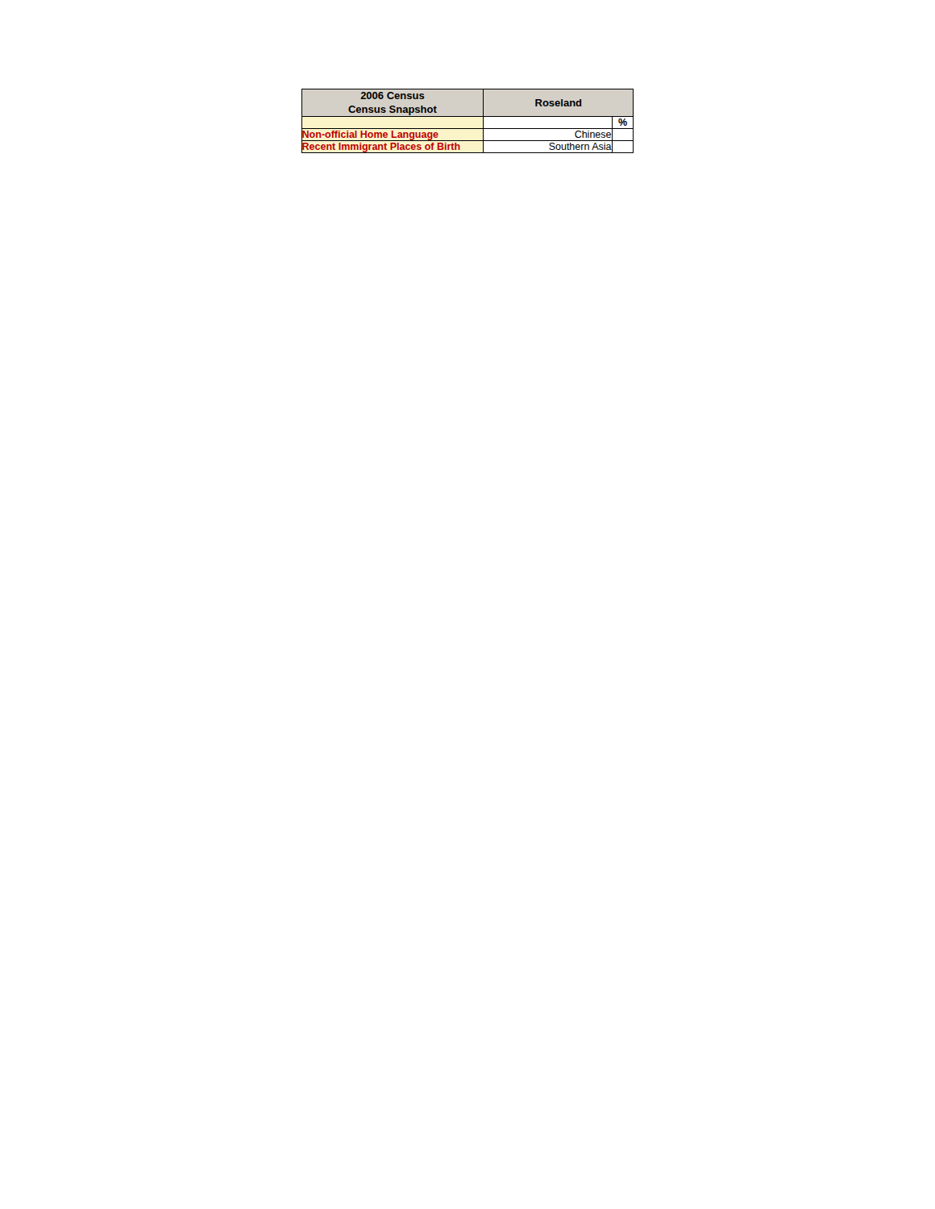| 2006 Census Census Snapshot | Roseland |
| | | % |
| Non-official Home Language | Chinese | |
| Recent Immigrant Places of Birth | Southern Asia | |